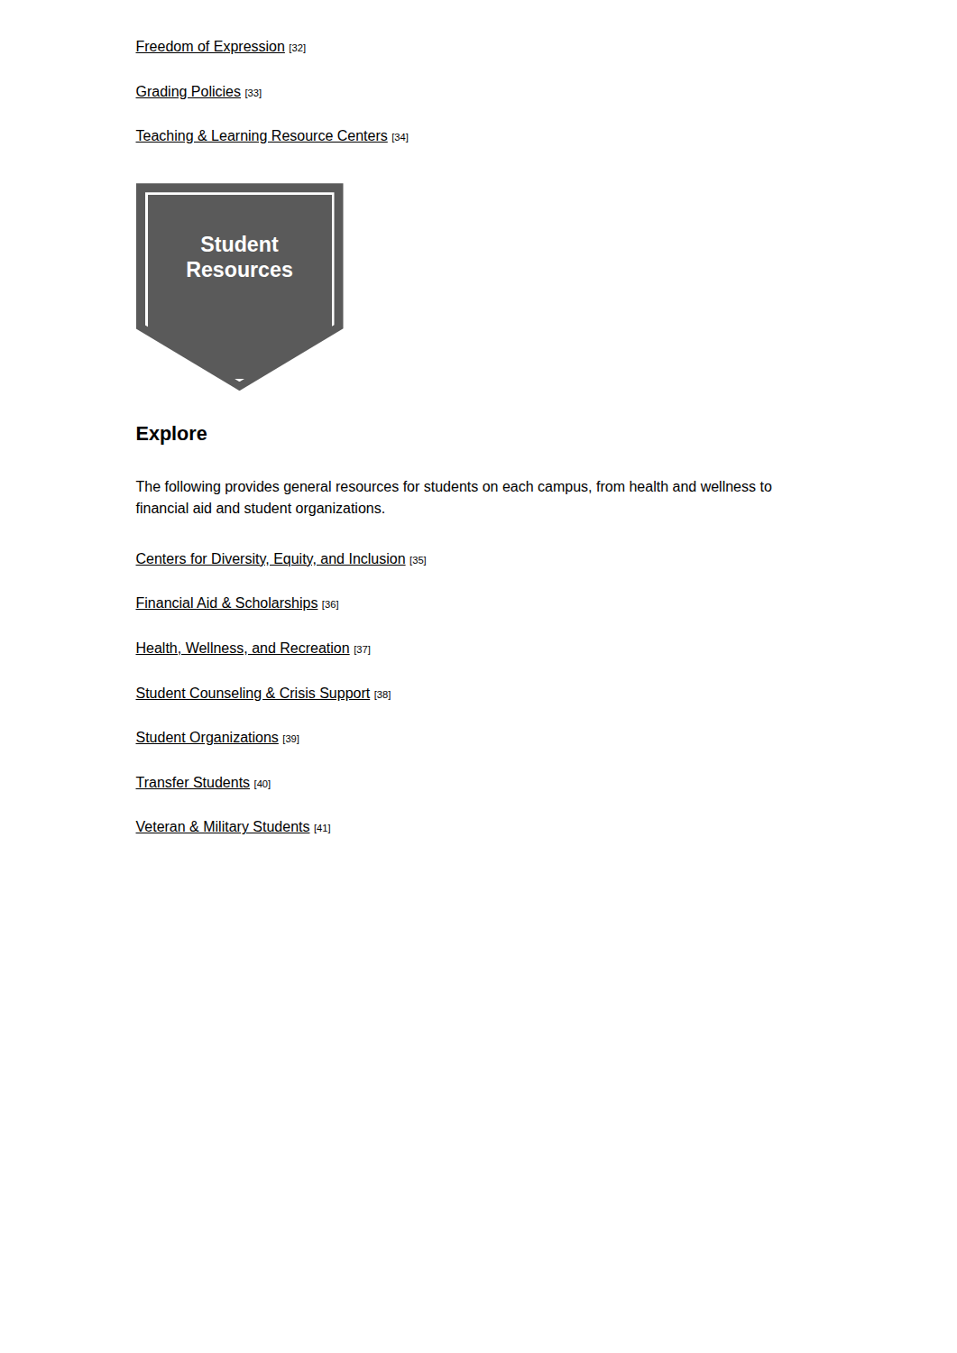Freedom of Expression [32]
Grading Policies [33]
Teaching & Learning Resource Centers [34]
Student
Resources
Explore
The following provides general resources for students on each campus, from health and wellness to financial aid and student organizations.
Centers for Diversity, Equity, and Inclusion [35]
Financial Aid & Scholarships [36]
Health, Wellness, and Recreation [37]
Student Counseling & Crisis Support [38]
Student Organizations [39]
Transfer Students [40]
Veteran & Military Students [41]